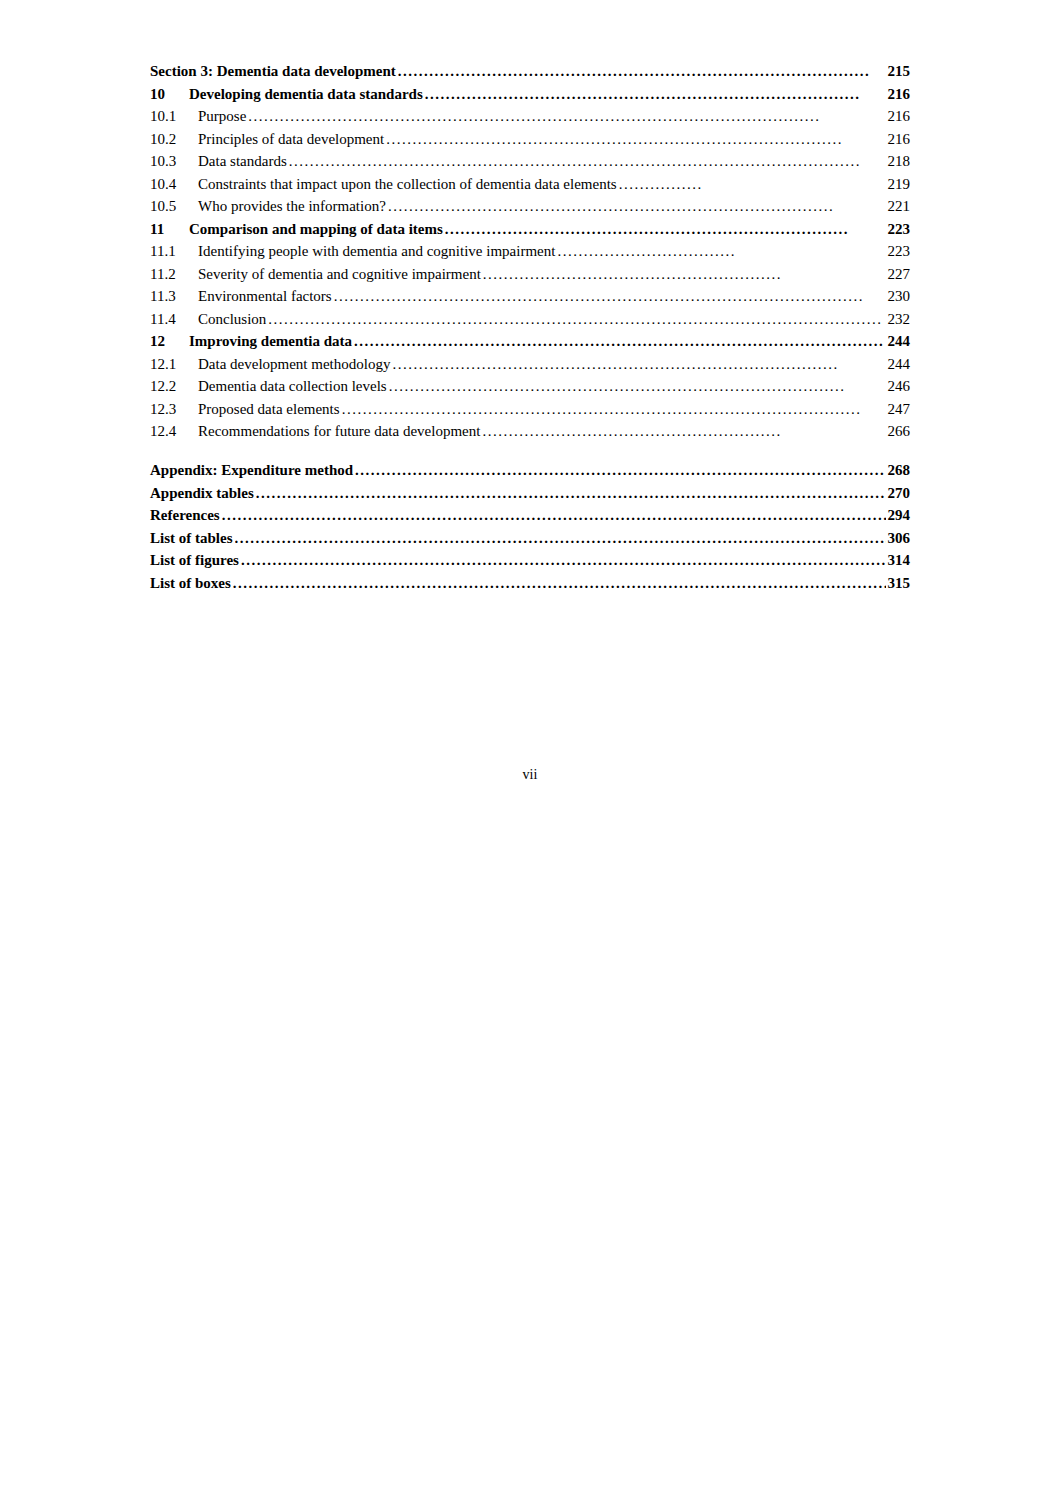Section 3: Dementia data development .......................................................................................... 215
10 Developing dementia data standards ................................................................................... 216
10.1 Purpose ............................................................................................................. 216
10.2 Principles of data development ....................................................................................... 216
10.3 Data standards ............................................................................................................. 218
10.4 Constraints that impact upon the collection of dementia data elements ................ 219
10.5 Who provides the information? ..................................................................................... 221
11 Comparison and mapping of data items ............................................................................. 223
11.1 Identifying people with dementia and cognitive impairment .................................. 223
11.2 Severity of dementia and cognitive impairment ......................................................... 227
11.3 Environmental factors ..................................................................................................... 230
11.4 Conclusion ..................................................................................................................... 232
12 Improving dementia data ..................................................................................................... 244
12.1 Data development methodology ..................................................................................... 244
12.2 Dementia data collection levels ....................................................................................... 246
12.3 Proposed data elements ................................................................................................... 247
12.4 Recommendations for future data development ......................................................... 266
Appendix: Expenditure method ..................................................................................................... 268
Appendix tables ......................................................................................................................... 270
References ................................................................................................................................. 294
List of tables ............................................................................................................................. 306
List of figures ........................................................................................................................... 314
List of boxes ............................................................................................................................. 315
vii